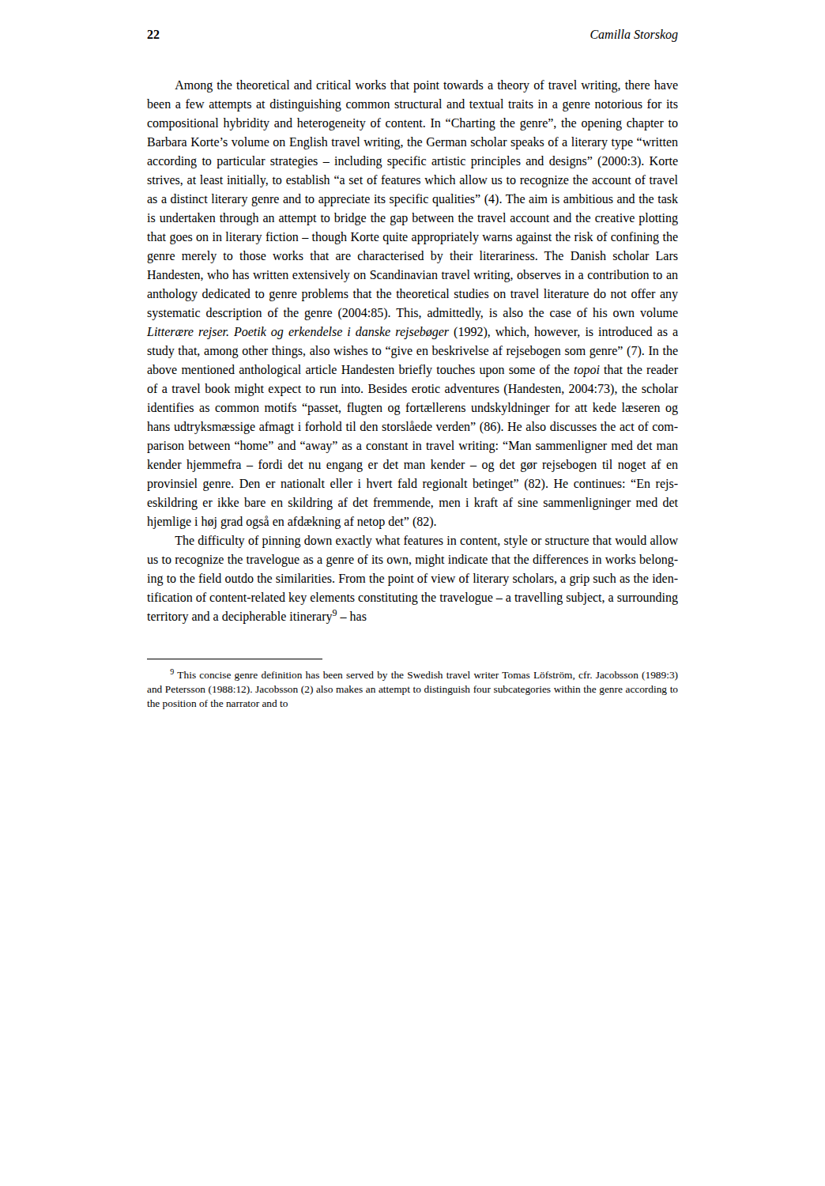22 Camilla Storskog
Among the theoretical and critical works that point towards a theory of travel writing, there have been a few attempts at distinguishing common structural and textual traits in a genre notorious for its compositional hybridity and heterogeneity of content. In “Charting the genre”, the opening chapter to Barbara Korte’s volume on English travel writing, the German scholar speaks of a literary type “written according to particular strategies – including specific artistic principles and designs” (2000:3). Korte strives, at least initially, to establish “a set of features which allow us to recognize the account of travel as a distinct literary genre and to appreciate its specific qualities” (4). The aim is ambitious and the task is undertaken through an attempt to bridge the gap between the travel account and the creative plotting that goes on in literary fiction – though Korte quite appropriately warns against the risk of confining the genre merely to those works that are characterised by their literariness. The Danish scholar Lars Handesten, who has written extensively on Scandinavian travel writing, observes in a contribution to an anthology dedicated to genre problems that the theoretical studies on travel literature do not offer any systematic description of the genre (2004:85). This, admittedly, is also the case of his own volume Litterære rejser. Poetik og erkendelse i danske rejsebøger (1992), which, however, is introduced as a study that, among other things, also wishes to “give en beskrivelse af rejsebogen som genre” (7). In the above mentioned anthological article Handesten briefly touches upon some of the topoi that the reader of a travel book might expect to run into. Besides erotic adventures (Handesten, 2004:73), the scholar identifies as common motifs “passet, flugten og fortællerens undskyldninger for att kede læseren og hans udtryksmæssige afmagt i forhold til den storslåede verden” (86). He also discusses the act of comparison between “home” and “away” as a constant in travel writing: “Man sammenligner med det man kender hjemmefra – fordi det nu engang er det man kender – og det gør rejsebogen til noget af en provinsiel genre. Den er nationalt eller i hvert fald regionalt betinget” (82). He continues: “En rejseskildring er ikke bare en skildring af det fremmende, men i kraft af sine sammenligninger med det hjemlige i høj grad også en afdækning af netop det” (82).
The difficulty of pinning down exactly what features in content, style or structure that would allow us to recognize the travelogue as a genre of its own, might indicate that the differences in works belonging to the field outdo the similarities. From the point of view of literary scholars, a grip such as the identification of content-related key elements constituting the travelogue – a travelling subject, a surrounding territory and a decipherable itinerary9 – has
9 This concise genre definition has been served by the Swedish travel writer Tomas Löfström, cfr. Jacobsson (1989:3) and Petersson (1988:12). Jacobsson (2) also makes an attempt to distinguish four subcategories within the genre according to the position of the narrator and to